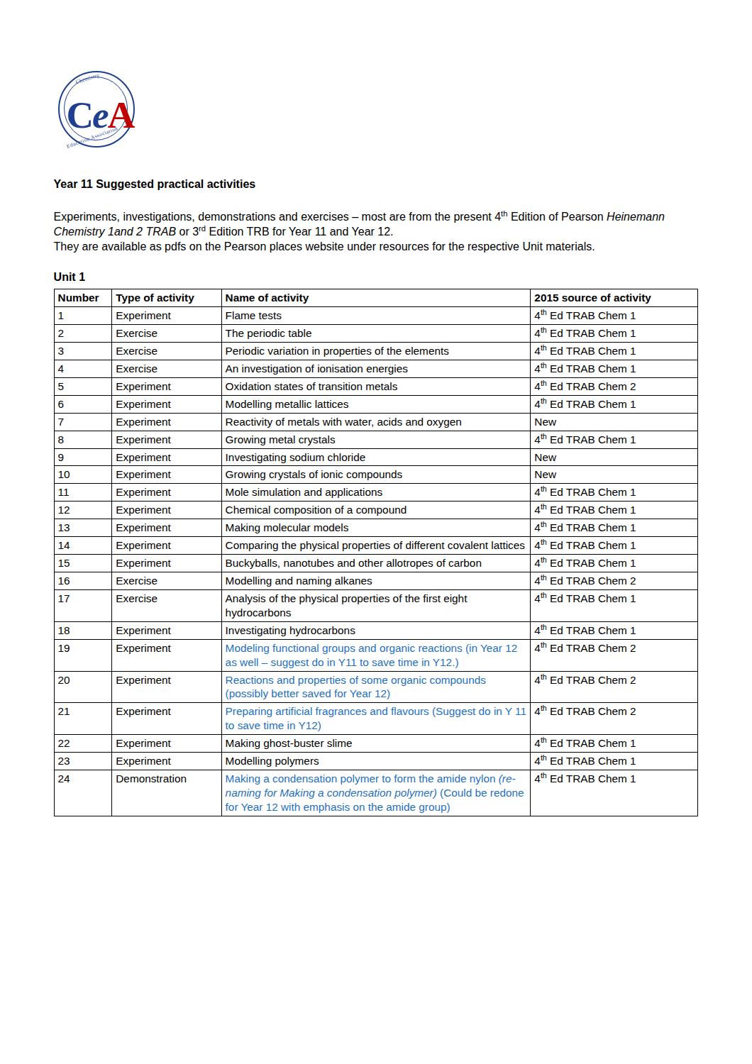Chemistry
CeA
Education Association
Year 11 Suggested practical activities
Experiments, investigations, demonstrations and exercises – most are from the present 4th Edition of Pearson Heinemann Chemistry 1and 2 TRAB or 3rd Edition TRB for Year 11 and Year 12.
They are available as pdfs on the Pearson places website under resources for the respective Unit materials.
Unit 1
| Number | Type of activity | Name of activity | 2015 source of activity |
| --- | --- | --- | --- |
| 1 | Experiment | Flame tests | 4 th Ed TRAB Chem 1 |
| 2 | Exercise | The periodic table | 4 th Ed TRAB Chem 1 |
| 3 | Exercise | Periodic variation in properties of the elements | 4 th Ed TRAB Chem 1 |
| 4 | Exercise | An investigation of ionisation energies | 4 th Ed TRAB Chem 1 |
| 5 | Experiment | Oxidation states of transition metals | 4 th Ed TRAB Chem 2 |
| 6 | Experiment | Modelling metallic lattices | 4 th Ed TRAB Chem 1 |
| 7 | Experiment | Reactivity of metals with water, acids and oxygen | New |
| 8 | Experiment | Growing metal crystals | 4 th Ed TRAB Chem 1 |
| 9 | Experiment | Investigating sodium chloride | New |
| 10 | Experiment | Growing crystals of ionic compounds | New |
| 11 | Experiment | Mole simulation and applications | 4 th Ed TRAB Chem 1 |
| 12 | Experiment | Chemical composition of a compound | 4 th Ed TRAB Chem 1 |
| 13 | Experiment | Making molecular models | 4 th Ed TRAB Chem 1 |
| 14 | Experiment | Comparing the physical properties of different covalent lattices | 4 th Ed TRAB Chem 1 |
| 15 | Experiment | Buckyballs, nanotubes and other allotropes of carbon | 4 th Ed TRAB Chem 1 |
| 16 | Exercise | Modelling and naming alkanes | 4 th Ed TRAB Chem 2 |
| 17 | Exercise | Analysis of the physical properties of the first eight hydrocarbons | 4 th Ed TRAB Chem 1 |
| 18 | Experiment | Investigating hydrocarbons | 4 th Ed TRAB Chem 1 |
| 19 | Experiment | Modeling functional groups and organic reactions (in Year 12 as well – suggest do in Y11 to save time in Y12.) | 4 th Ed TRAB Chem 2 |
| 20 | Experiment | Reactions and properties of some organic compounds (possibly better saved for Year 12) | 4 th Ed TRAB Chem 2 |
| 21 | Experiment | Preparing artificial fragrances and flavours (Suggest do in Y 11 to save time in Y12) | 4 th Ed TRAB Chem 2 |
| 22 | Experiment | Making ghost-buster slime | 4 th Ed TRAB Chem 1 |
| 23 | Experiment | Modelling polymers | 4 th Ed TRAB Chem 1 |
| 24 | Demonstration | Making a condensation polymer to form the amide nylon (re-naming for Making a condensation polymer) (Could be redone for Year 12 with emphasis on the amide group) | 4 th Ed TRAB Chem 1 |